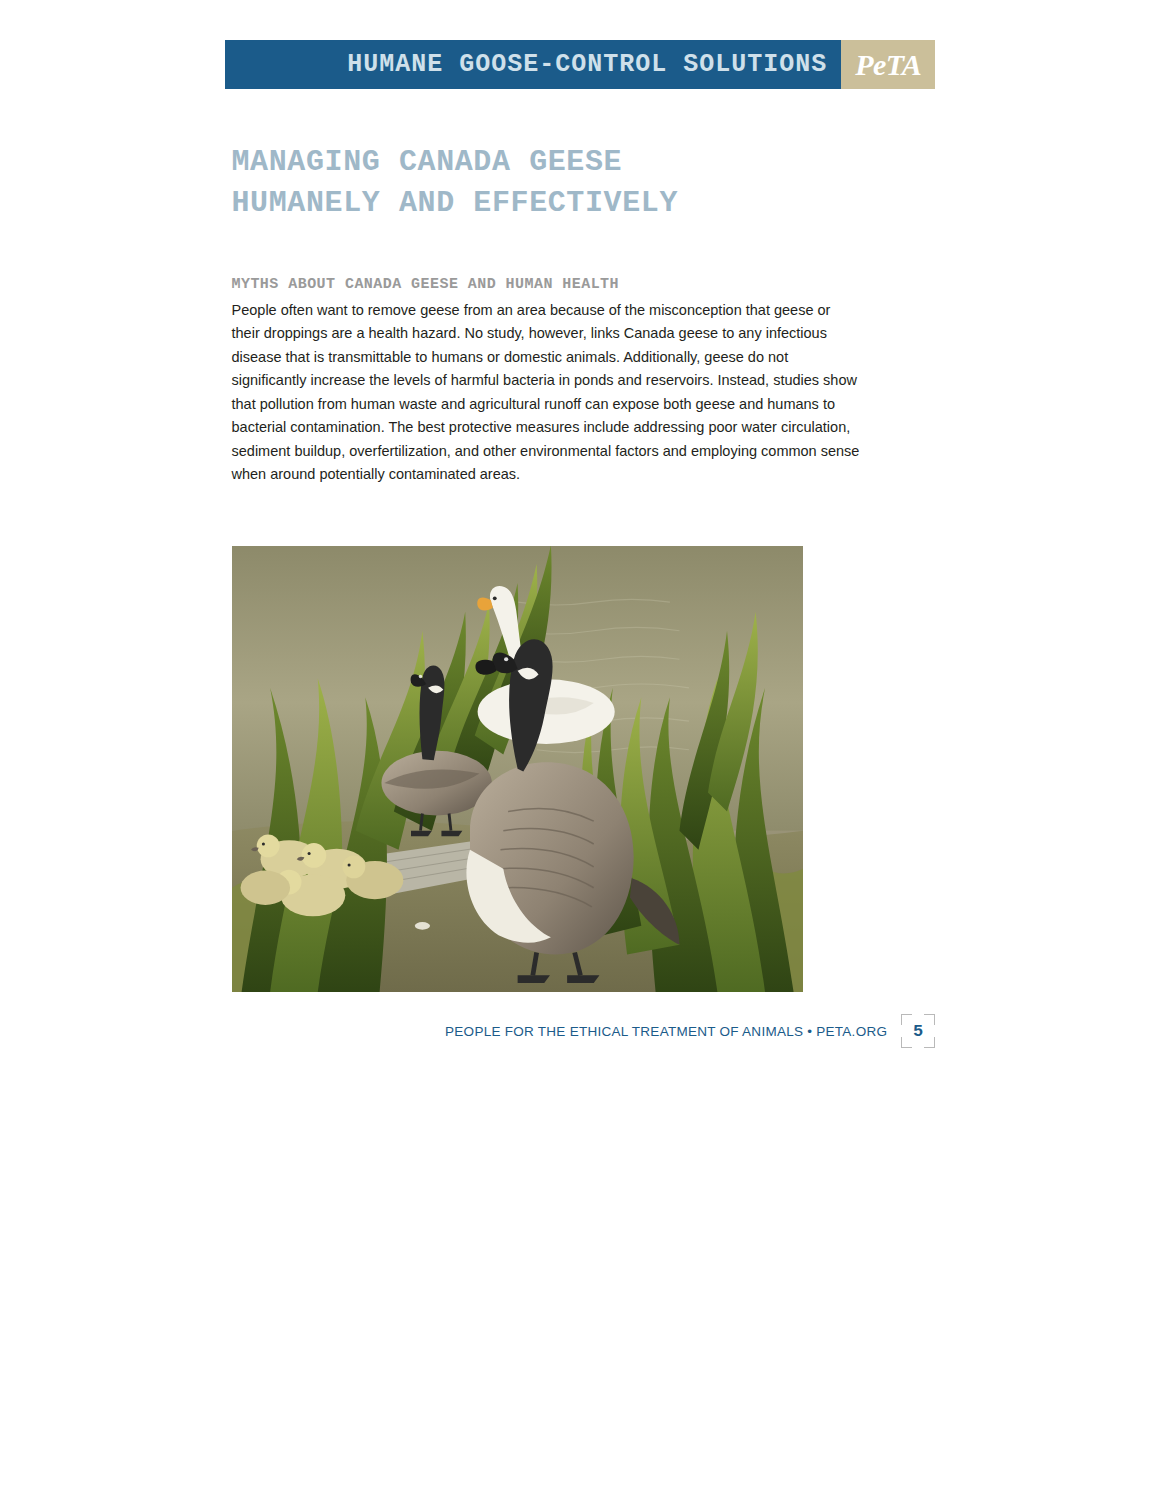Humane Goose-Control Solutions
PeTA
Managing Canada Geese
Humanely and Effectively
Myths About Canada Geese and Human Health
People often want to remove geese from an area because of the misconception that geese or their droppings are a health hazard. No study, however, links Canada geese to any infectious disease that is transmittable to humans or domestic animals. Additionally, geese do not significantly increase the levels of harmful bacteria in ponds and reservoirs. Instead, studies show that pollution from human waste and agricultural runoff can expose both geese and humans to bacterial contamination. The best protective measures include addressing poor water circulation, sediment buildup, overfertilization, and other environmental factors and employing common sense when around potentially contaminated areas.
PEOPLE FOR THE ETHICAL TREATMENT OF ANIMALS • PETA.ORG
5